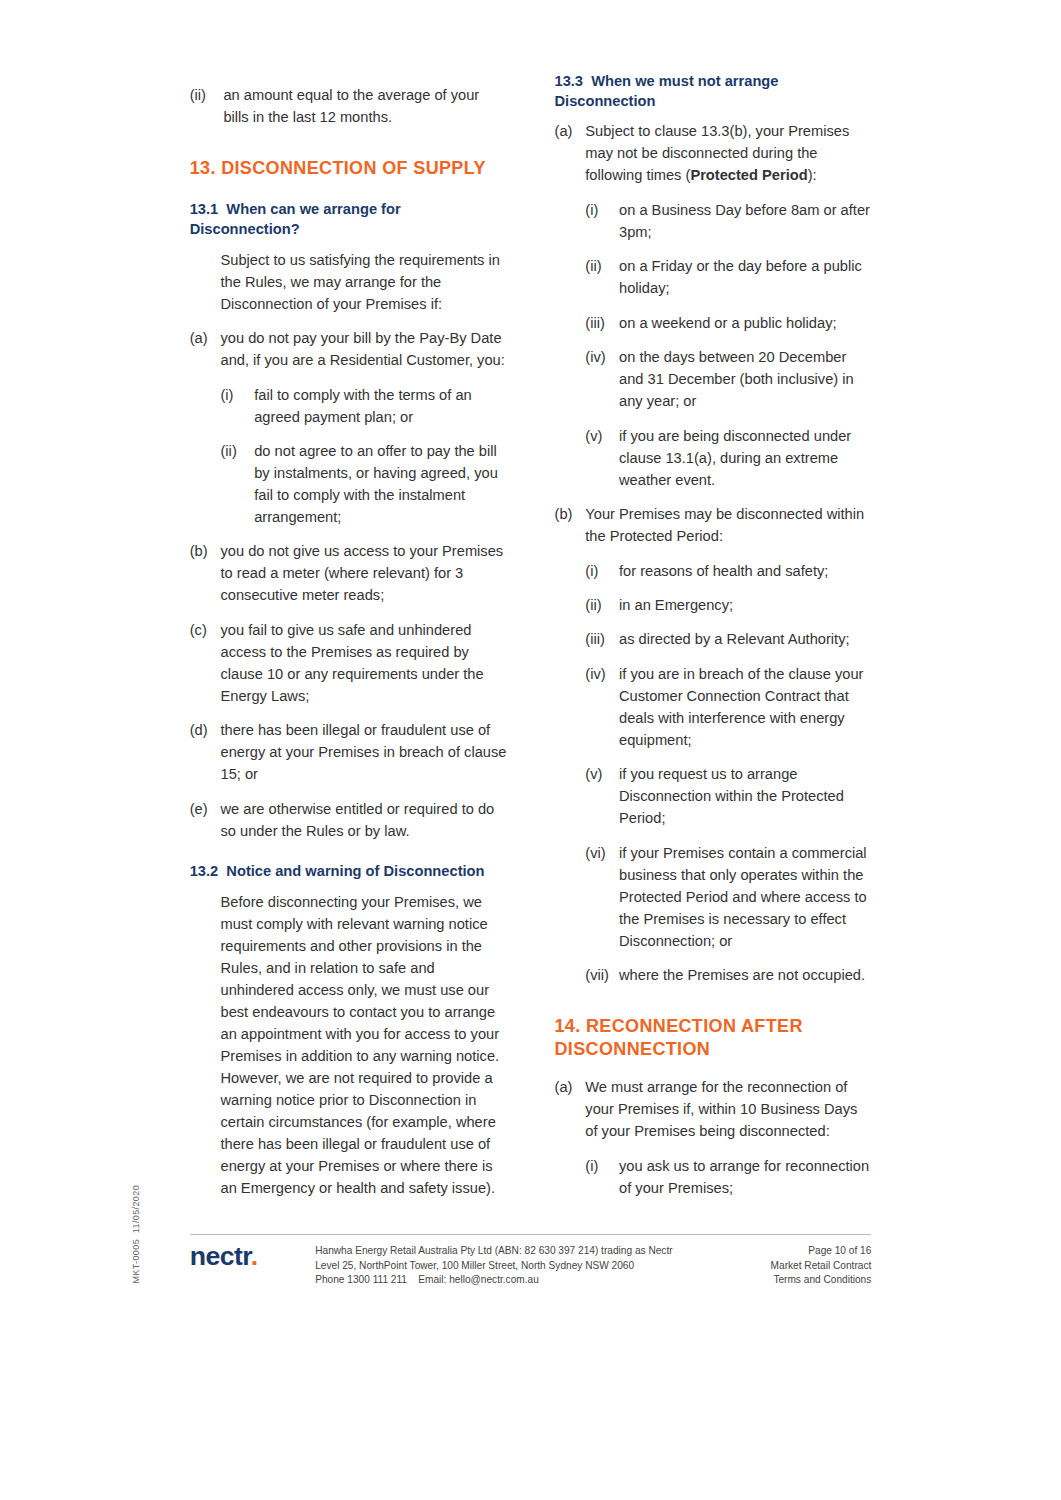MKT-0005 11/05/2020
(ii) an amount equal to the average of your bills in the last 12 months.
13. DISCONNECTION OF SUPPLY
13.1 When can we arrange for Disconnection?
Subject to us satisfying the requirements in the Rules, we may arrange for the Disconnection of your Premises if:
(a) you do not pay your bill by the Pay-By Date and, if you are a Residential Customer, you:
(i) fail to comply with the terms of an agreed payment plan; or
(ii) do not agree to an offer to pay the bill by instalments, or having agreed, you fail to comply with the instalment arrangement;
(b) you do not give us access to your Premises to read a meter (where relevant) for 3 consecutive meter reads;
(c) you fail to give us safe and unhindered access to the Premises as required by clause 10 or any requirements under the Energy Laws;
(d) there has been illegal or fraudulent use of energy at your Premises in breach of clause 15; or
(e) we are otherwise entitled or required to do so under the Rules or by law.
13.2 Notice and warning of Disconnection
Before disconnecting your Premises, we must comply with relevant warning notice requirements and other provisions in the Rules, and in relation to safe and unhindered access only, we must use our best endeavours to contact you to arrange an appointment with you for access to your Premises in addition to any warning notice. However, we are not required to provide a warning notice prior to Disconnection in certain circumstances (for example, where there has been illegal or fraudulent use of energy at your Premises or where there is an Emergency or health and safety issue).
13.3 When we must not arrange Disconnection
(a) Subject to clause 13.3(b), your Premises may not be disconnected during the following times (Protected Period):
(i) on a Business Day before 8am or after 3pm;
(ii) on a Friday or the day before a public holiday;
(iii) on a weekend or a public holiday;
(iv) on the days between 20 December and 31 December (both inclusive) in any year; or
(v) if you are being disconnected under clause 13.1(a), during an extreme weather event.
(b) Your Premises may be disconnected within the Protected Period:
(i) for reasons of health and safety;
(ii) in an Emergency;
(iii) as directed by a Relevant Authority;
(iv) if you are in breach of the clause your Customer Connection Contract that deals with interference with energy equipment;
(v) if you request us to arrange Disconnection within the Protected Period;
(vi) if your Premises contain a commercial business that only operates within the Protected Period and where access to the Premises is necessary to effect Disconnection; or
(vii) where the Premises are not occupied.
14. RECONNECTION AFTER DISCONNECTION
(a) We must arrange for the reconnection of your Premises if, within 10 Business Days of your Premises being disconnected:
(i) you ask us to arrange for reconnection of your Premises;
nectr.
Hanwha Energy Retail Australia Pty Ltd (ABN: 82 630 397 214) trading as Nectr
Level 25, NorthPoint Tower, 100 Miller Street, North Sydney NSW 2060
Phone 1300 111 211 Email: hello@nectr.com.au
Page 10 of 16
Market Retail Contract
Terms and Conditions